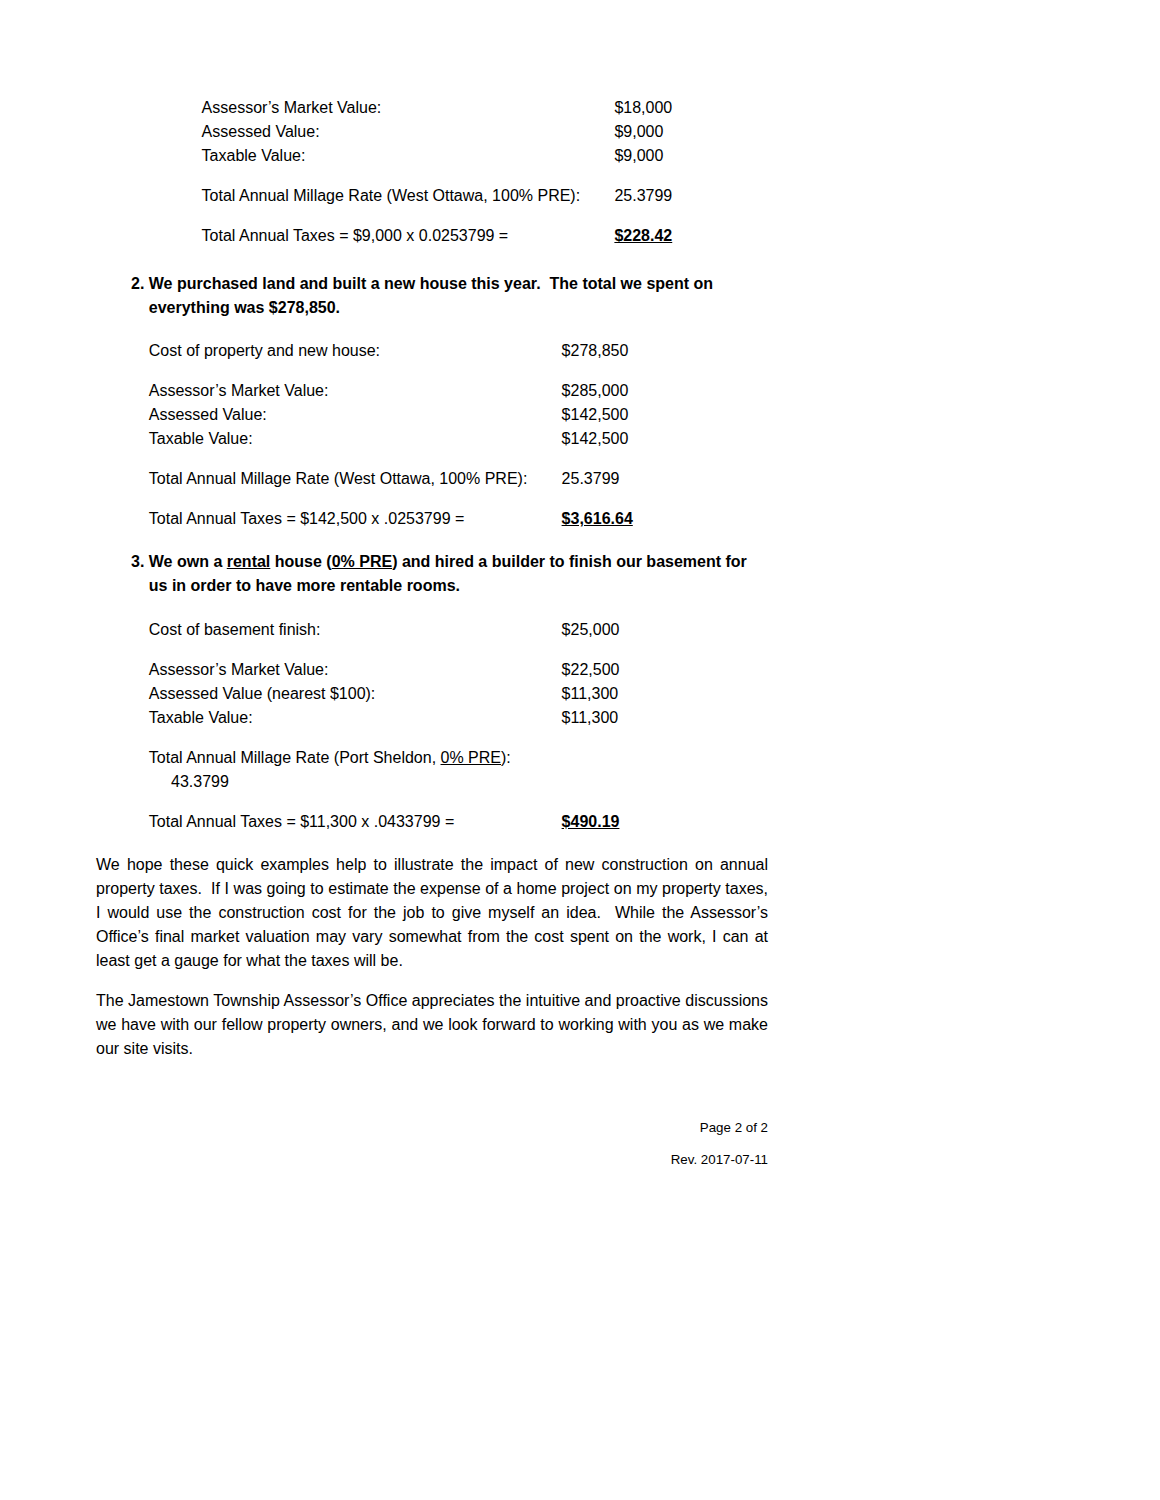| Assessor’s Market Value: | $18,000 |
| Assessed Value: | $9,000 |
| Taxable Value: | $9,000 |
| Total Annual Millage Rate (West Ottawa, 100% PRE): | 25.3799 |
| Total Annual Taxes = $9,000 x 0.0253799 = | $228.42 |
We purchased land and built a new house this year. The total we spent on everything was $278,850.
| Cost of property and new house: | $278,850 |
| Assessor’s Market Value: | $285,000 |
| Assessed Value: | $142,500 |
| Taxable Value: | $142,500 |
| Total Annual Millage Rate (West Ottawa, 100% PRE): | 25.3799 |
| Total Annual Taxes = $142,500 x .0253799 = | $3,616.64 |
We own a rental house (0% PRE) and hired a builder to finish our basement for us in order to have more rentable rooms.
| Cost of basement finish: | $25,000 |
| Assessor’s Market Value: | $22,500 |
| Assessed Value (nearest $100): | $11,300 |
| Taxable Value: | $11,300 |
| Total Annual Millage Rate (Port Sheldon, 0% PRE ): | |
| 43.3799 | |
| Total Annual Taxes = $11,300 x .0433799 = | $490.19 |
We hope these quick examples help to illustrate the impact of new construction on annual property taxes. If I was going to estimate the expense of a home project on my property taxes, I would use the construction cost for the job to give myself an idea. While the Assessor’s Office’s final market valuation may vary somewhat from the cost spent on the work, I can at least get a gauge for what the taxes will be.
The Jamestown Township Assessor’s Office appreciates the intuitive and proactive discussions we have with our fellow property owners, and we look forward to working with you as we make our site visits.
Page 2 of 2
Rev. 2017-07-11